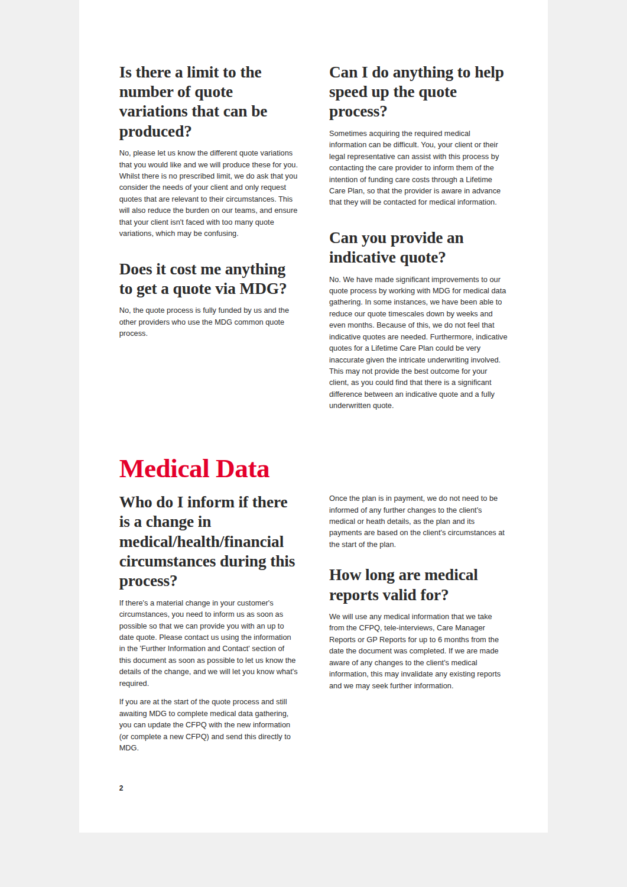Is there a limit to the number of quote variations that can be produced?
No, please let us know the different quote variations that you would like and we will produce these for you. Whilst there is no prescribed limit, we do ask that you consider the needs of your client and only request quotes that are relevant to their circumstances. This will also reduce the burden on our teams, and ensure that your client isn't faced with too many quote variations, which may be confusing.
Does it cost me anything to get a quote via MDG?
No, the quote process is fully funded by us and the other providers who use the MDG common quote process.
Can I do anything to help speed up the quote process?
Sometimes acquiring the required medical information can be difficult. You, your client or their legal representative can assist with this process by contacting the care provider to inform them of the intention of funding care costs through a Lifetime Care Plan, so that the provider is aware in advance that they will be contacted for medical information.
Can you provide an indicative quote?
No. We have made significant improvements to our quote process by working with MDG for medical data gathering. In some instances, we have been able to reduce our quote timescales down by weeks and even months. Because of this, we do not feel that indicative quotes are needed. Furthermore, indicative quotes for a Lifetime Care Plan could be very inaccurate given the intricate underwriting involved. This may not provide the best outcome for your client, as you could find that there is a significant difference between an indicative quote and a fully underwritten quote.
Medical Data
Who do I inform if there is a change in medical/health/financial circumstances during this process?
If there's a material change in your customer's circumstances, you need to inform us as soon as possible so that we can provide you with an up to date quote. Please contact us using the information in the 'Further Information and Contact' section of this document as soon as possible to let us know the details of the change, and we will let you know what's required.
If you are at the start of the quote process and still awaiting MDG to complete medical data gathering, you can update the CFPQ with the new information (or complete a new CFPQ) and send this directly to MDG.
Once the plan is in payment, we do not need to be informed of any further changes to the client's medical or heath details, as the plan and its payments are based on the client's circumstances at the start of the plan.
How long are medical reports valid for?
We will use any medical information that we take from the CFPQ, tele-interviews, Care Manager Reports or GP Reports for up to 6 months from the date the document was completed. If we are made aware of any changes to the client's medical information, this may invalidate any existing reports and we may seek further information.
2